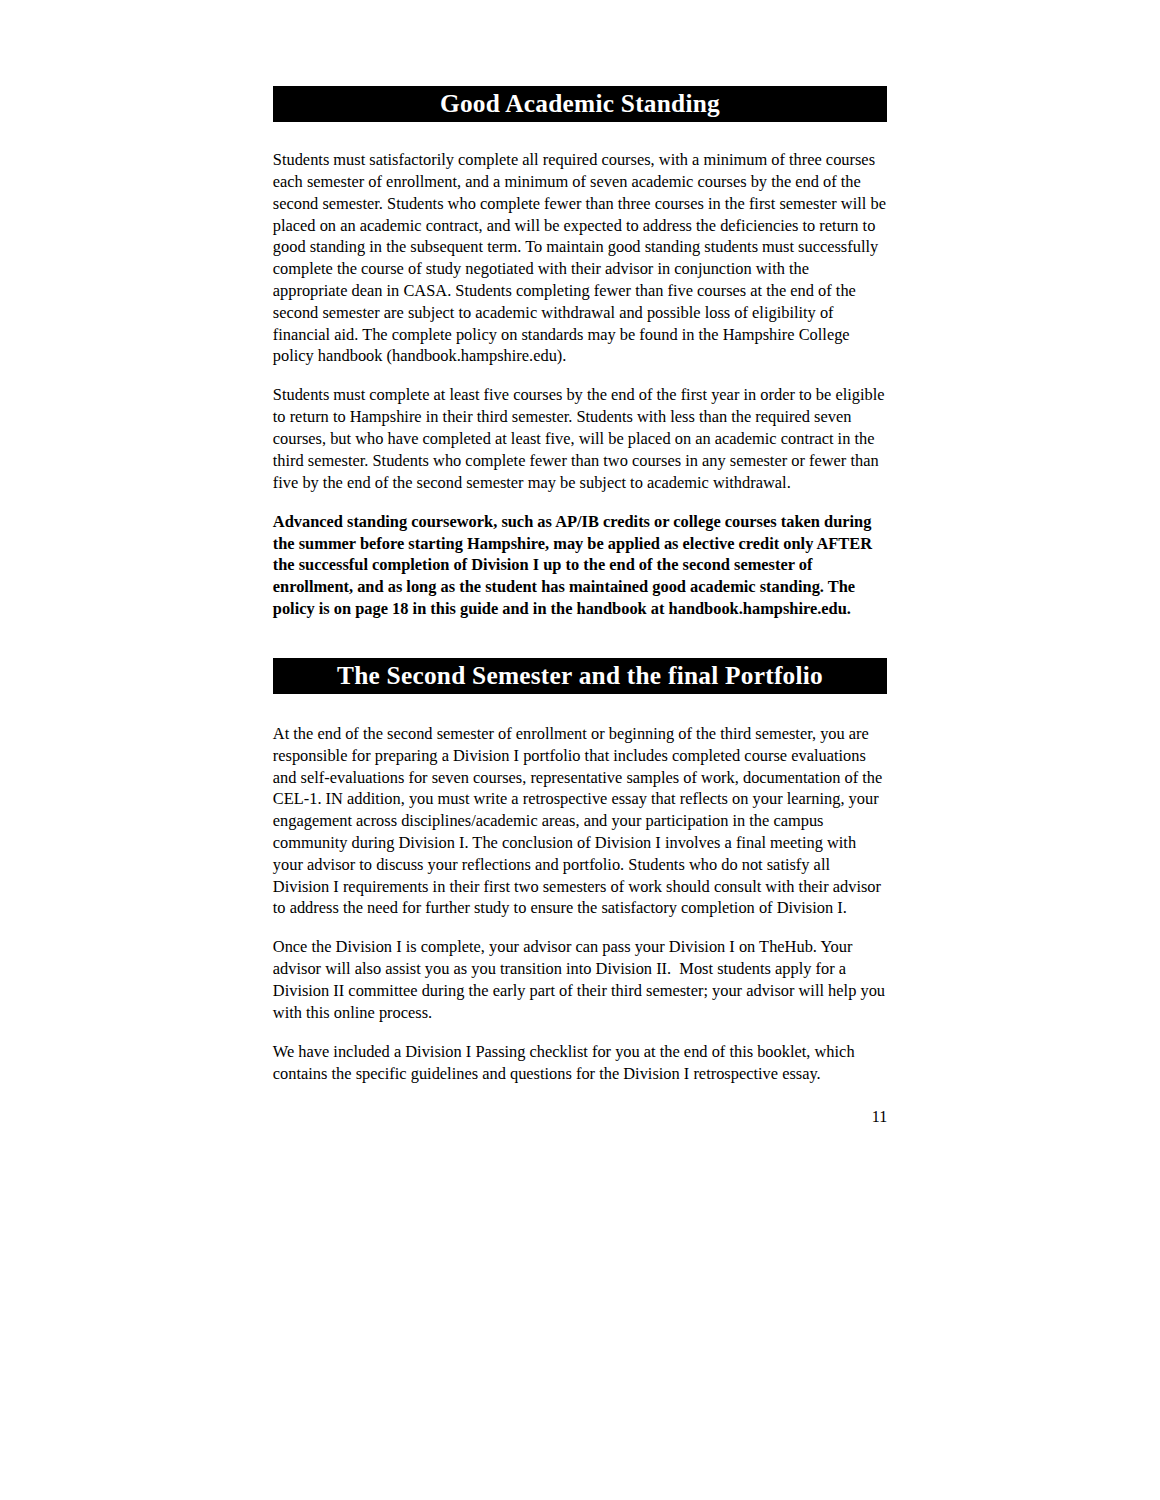Good Academic Standing
Students must satisfactorily complete all required courses, with a minimum of three courses each semester of enrollment, and a minimum of seven academic courses by the end of the second semester. Students who complete fewer than three courses in the first semester will be placed on an academic contract, and will be expected to address the deficiencies to return to good standing in the subsequent term. To maintain good standing students must successfully complete the course of study negotiated with their advisor in conjunction with the appropriate dean in CASA. Students completing fewer than five courses at the end of the second semester are subject to academic withdrawal and possible loss of eligibility of financial aid. The complete policy on standards may be found in the Hampshire College policy handbook (handbook.hampshire.edu).
Students must complete at least five courses by the end of the first year in order to be eligible to return to Hampshire in their third semester. Students with less than the required seven courses, but who have completed at least five, will be placed on an academic contract in the third semester. Students who complete fewer than two courses in any semester or fewer than five by the end of the second semester may be subject to academic withdrawal.
Advanced standing coursework, such as AP/IB credits or college courses taken during the summer before starting Hampshire, may be applied as elective credit only AFTER the successful completion of Division I up to the end of the second semester of enrollment, and as long as the student has maintained good academic standing. The policy is on page 18 in this guide and in the handbook at handbook.hampshire.edu.
The Second Semester and the final Portfolio
At the end of the second semester of enrollment or beginning of the third semester, you are responsible for preparing a Division I portfolio that includes completed course evaluations and self-evaluations for seven courses, representative samples of work, documentation of the CEL-1. IN addition, you must write a retrospective essay that reflects on your learning, your engagement across disciplines/academic areas, and your participation in the campus community during Division I. The conclusion of Division I involves a final meeting with your advisor to discuss your reflections and portfolio. Students who do not satisfy all Division I requirements in their first two semesters of work should consult with their advisor to address the need for further study to ensure the satisfactory completion of Division I.
Once the Division I is complete, your advisor can pass your Division I on TheHub. Your advisor will also assist you as you transition into Division II. Most students apply for a Division II committee during the early part of their third semester; your advisor will help you with this online process.
We have included a Division I Passing checklist for you at the end of this booklet, which contains the specific guidelines and questions for the Division I retrospective essay.
11